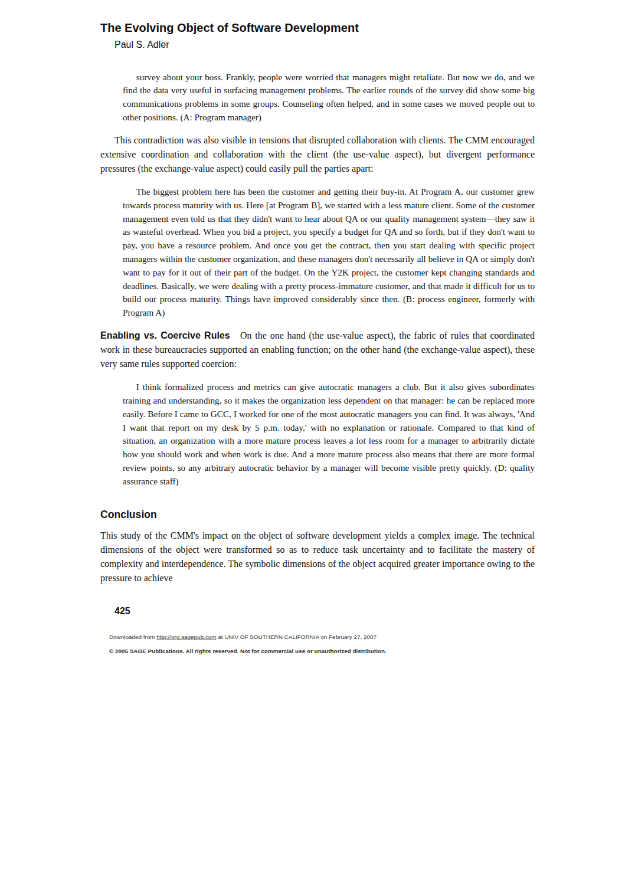The Evolving Object of Software Development
Paul S. Adler
survey about your boss. Frankly, people were worried that managers might retaliate. But now we do, and we find the data very useful in surfacing management problems. The earlier rounds of the survey did show some big communications problems in some groups. Counseling often helped, and in some cases we moved people out to other positions. (A: Program manager)
This contradiction was also visible in tensions that disrupted collaboration with clients. The CMM encouraged extensive coordination and collaboration with the client (the use-value aspect), but divergent performance pressures (the exchange-value aspect) could easily pull the parties apart:
The biggest problem here has been the customer and getting their buy-in. At Program A, our customer grew towards process maturity with us. Here [at Program B], we started with a less mature client. Some of the customer management even told us that they didn't want to hear about QA or our quality management system—they saw it as wasteful overhead. When you bid a project, you specify a budget for QA and so forth, but if they don't want to pay, you have a resource problem. And once you get the contract, then you start dealing with specific project managers within the customer organization, and these managers don't necessarily all believe in QA or simply don't want to pay for it out of their part of the budget. On the Y2K project, the customer kept changing standards and deadlines. Basically, we were dealing with a pretty process-immature customer, and that made it difficult for us to build our process maturity. Things have improved considerably since then. (B: process engineer, formerly with Program A)
Enabling vs. Coercive Rules On the one hand (the use-value aspect), the fabric of rules that coordinated work in these bureaucracies supported an enabling function; on the other hand (the exchange-value aspect), these very same rules supported coercion:
I think formalized process and metrics can give autocratic managers a club. But it also gives subordinates training and understanding, so it makes the organization less dependent on that manager: he can be replaced more easily. Before I came to GCC, I worked for one of the most autocratic managers you can find. It was always, 'And I want that report on my desk by 5 p.m. today,' with no explanation or rationale. Compared to that kind of situation, an organization with a more mature process leaves a lot less room for a manager to arbitrarily dictate how you should work and when work is due. And a more mature process also means that there are more formal review points, so any arbitrary autocratic behavior by a manager will become visible pretty quickly. (D: quality assurance staff)
Conclusion
This study of the CMM's impact on the object of software development yields a complex image. The technical dimensions of the object were transformed so as to reduce task uncertainty and to facilitate the mastery of complexity and interdependence. The symbolic dimensions of the object acquired greater importance owing to the pressure to achieve
425
Downloaded from http://org.sagepub.com at UNIV OF SOUTHERN CALIFORNIA on February 27, 2007
© 2005 SAGE Publications. All rights reserved. Not for commercial use or unauthorized distribution.